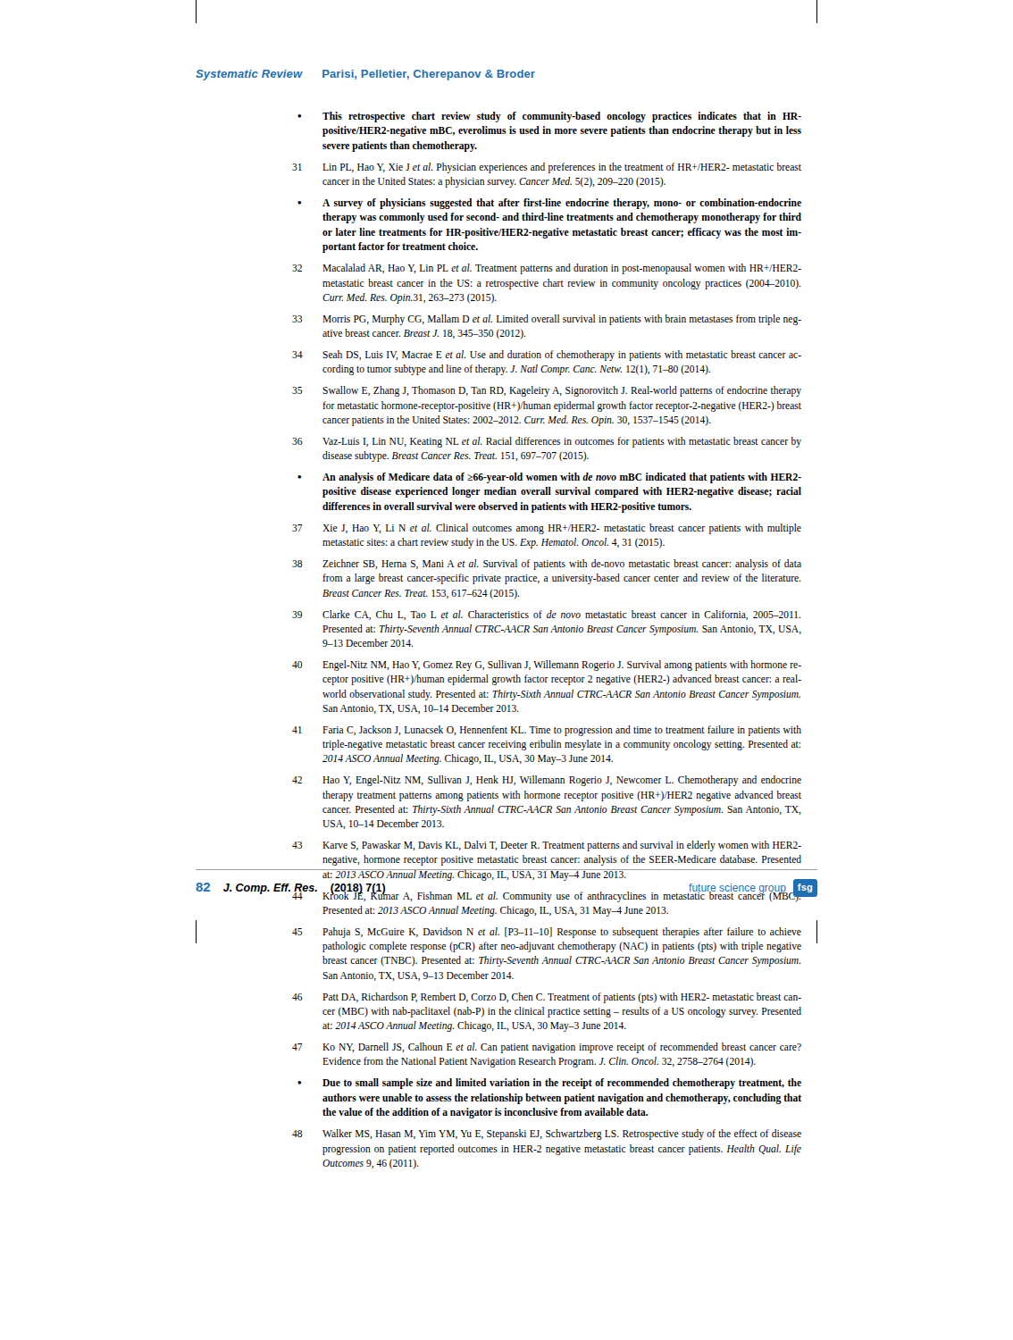Systematic Review Parisi, Pelletier, Cherepanov & Broder
This retrospective chart review study of community-based oncology practices indicates that in HR-positive/HER2-negative mBC, everolimus is used in more severe patients than endocrine therapy but in less severe patients than chemotherapy.
31 Lin PL, Hao Y, Xie J et al. Physician experiences and preferences in the treatment of HR+/HER2- metastatic breast cancer in the United States: a physician survey. Cancer Med. 5(2), 209–220 (2015).
A survey of physicians suggested that after first-line endocrine therapy, mono- or combination-endocrine therapy was commonly used for second- and third-line treatments and chemotherapy monotherapy for third or later line treatments for HR-positive/HER2-negative metastatic breast cancer; efficacy was the most important factor for treatment choice.
32 Macalalad AR, Hao Y, Lin PL et al. Treatment patterns and duration in post-menopausal women with HR+/HER2- metastatic breast cancer in the US: a retrospective chart review in community oncology practices (2004–2010). Curr. Med. Res. Opin. 31, 263–273 (2015).
33 Morris PG, Murphy CG, Mallam D et al. Limited overall survival in patients with brain metastases from triple negative breast cancer. Breast J. 18, 345–350 (2012).
34 Seah DS, Luis IV, Macrae E et al. Use and duration of chemotherapy in patients with metastatic breast cancer according to tumor subtype and line of therapy. J. Natl Compr. Canc. Netw. 12(1), 71–80 (2014).
35 Swallow E, Zhang J, Thomason D, Tan RD, Kageleiry A, Signorovitch J. Real-world patterns of endocrine therapy for metastatic hormone-receptor-positive (HR+)/human epidermal growth factor receptor-2-negative (HER2-) breast cancer patients in the United States: 2002–2012. Curr. Med. Res. Opin. 30, 1537–1545 (2014).
36 Vaz-Luis I, Lin NU, Keating NL et al. Racial differences in outcomes for patients with metastatic breast cancer by disease subtype. Breast Cancer Res. Treat. 151, 697–707 (2015).
An analysis of Medicare data of ≥66-year-old women with de novo mBC indicated that patients with HER2-positive disease experienced longer median overall survival compared with HER2-negative disease; racial differences in overall survival were observed in patients with HER2-positive tumors.
37 Xie J, Hao Y, Li N et al. Clinical outcomes among HR+/HER2- metastatic breast cancer patients with multiple metastatic sites: a chart review study in the US. Exp. Hematol. Oncol. 4, 31 (2015).
38 Zeichner SB, Herna S, Mani A et al. Survival of patients with de-novo metastatic breast cancer: analysis of data from a large breast cancer-specific private practice, a university-based cancer center and review of the literature. Breast Cancer Res. Treat. 153, 617–624 (2015).
39 Clarke CA, Chu L, Tao L et al. Characteristics of de novo metastatic breast cancer in California, 2005–2011. Presented at: Thirty-Seventh Annual CTRC-AACR San Antonio Breast Cancer Symposium. San Antonio, TX, USA, 9–13 December 2014.
40 Engel-Nitz NM, Hao Y, Gomez Rey G, Sullivan J, Willemann Rogerio J. Survival among patients with hormone receptor positive (HR+)/human epidermal growth factor receptor 2 negative (HER2-) advanced breast cancer: a real-world observational study. Presented at: Thirty-Sixth Annual CTRC-AACR San Antonio Breast Cancer Symposium. San Antonio, TX, USA, 10–14 December 2013.
41 Faria C, Jackson J, Lunacsek O, Hennenfent KL. Time to progression and time to treatment failure in patients with triple-negative metastatic breast cancer receiving eribulin mesylate in a community oncology setting. Presented at: 2014 ASCO Annual Meeting. Chicago, IL, USA, 30 May–3 June 2014.
42 Hao Y, Engel-Nitz NM, Sullivan J, Henk HJ, Willemann Rogerio J, Newcomer L. Chemotherapy and endocrine therapy treatment patterns among patients with hormone receptor positive (HR+)/HER2 negative advanced breast cancer. Presented at: Thirty-Sixth Annual CTRC-AACR San Antonio Breast Cancer Symposium. San Antonio, TX, USA, 10–14 December 2013.
43 Karve S, Pawaskar M, Davis KL, Dalvi T, Deeter R. Treatment patterns and survival in elderly women with HER2-negative, hormone receptor positive metastatic breast cancer: analysis of the SEER-Medicare database. Presented at: 2013 ASCO Annual Meeting. Chicago, IL, USA, 31 May–4 June 2013.
44 Krook JE, Kumar A, Fishman ML et al. Community use of anthracyclines in metastatic breast cancer (MBC). Presented at: 2013 ASCO Annual Meeting. Chicago, IL, USA, 31 May–4 June 2013.
45 Pahuja S, McGuire K, Davidson N et al. [P3–11–10] Response to subsequent therapies after failure to achieve pathologic complete response (pCR) after neo-adjuvant chemotherapy (NAC) in patients (pts) with triple negative breast cancer (TNBC). Presented at: Thirty-Seventh Annual CTRC-AACR San Antonio Breast Cancer Symposium. San Antonio, TX, USA, 9–13 December 2014.
46 Patt DA, Richardson P, Rembert D, Corzo D, Chen C. Treatment of patients (pts) with HER2- metastatic breast cancer (MBC) with nab-paclitaxel (nab-P) in the clinical practice setting – results of a US oncology survey. Presented at: 2014 ASCO Annual Meeting. Chicago, IL, USA, 30 May–3 June 2014.
47 Ko NY, Darnell JS, Calhoun E et al. Can patient navigation improve receipt of recommended breast cancer care? Evidence from the National Patient Navigation Research Program. J. Clin. Oncol. 32, 2758–2764 (2014).
Due to small sample size and limited variation in the receipt of recommended chemotherapy treatment, the authors were unable to assess the relationship between patient navigation and chemotherapy, concluding that the value of the addition of a navigator is inconclusive from available data.
48 Walker MS, Hasan M, Yim YM, Yu E, Stepanski EJ, Schwartzberg LS. Retrospective study of the effect of disease progression on patient reported outcomes in HER-2 negative metastatic breast cancer patients. Health Qual. Life Outcomes 9, 46 (2011).
82 J. Comp. Eff. Res. (2018) 7(1)
future science group fsg